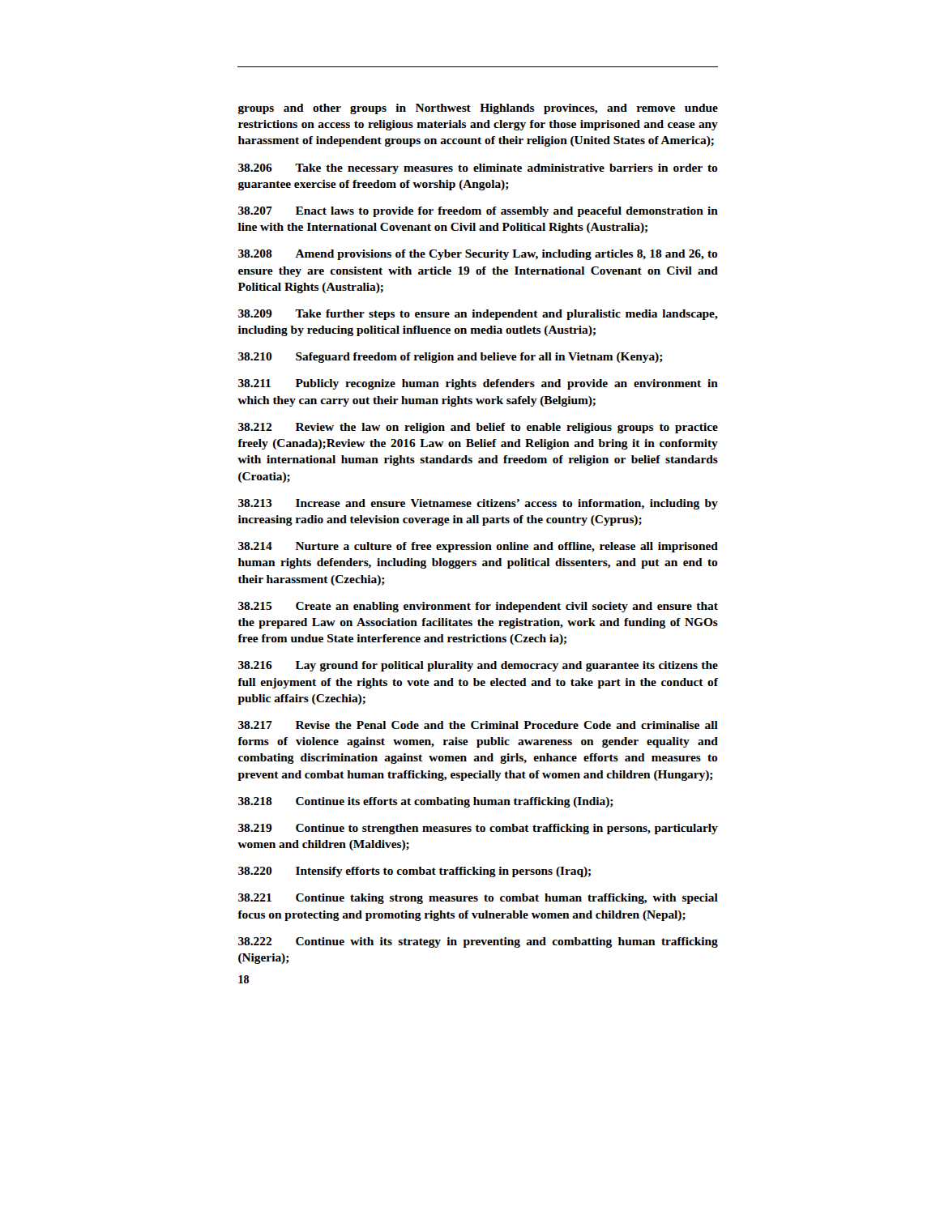groups and other groups in Northwest Highlands provinces, and remove undue restrictions on access to religious materials and clergy for those imprisoned and cease any harassment of independent groups on account of their religion (United States of America);
38.206 Take the necessary measures to eliminate administrative barriers in order to guarantee exercise of freedom of worship (Angola);
38.207 Enact laws to provide for freedom of assembly and peaceful demonstration in line with the International Covenant on Civil and Political Rights (Australia);
38.208 Amend provisions of the Cyber Security Law, including articles 8, 18 and 26, to ensure they are consistent with article 19 of the International Covenant on Civil and Political Rights (Australia);
38.209 Take further steps to ensure an independent and pluralistic media landscape, including by reducing political influence on media outlets (Austria);
38.210 Safeguard freedom of religion and believe for all in Vietnam (Kenya);
38.211 Publicly recognize human rights defenders and provide an environment in which they can carry out their human rights work safely (Belgium);
38.212 Review the law on religion and belief to enable religious groups to practice freely (Canada);Review the 2016 Law on Belief and Religion and bring it in conformity with international human rights standards and freedom of religion or belief standards (Croatia);
38.213 Increase and ensure Vietnamese citizens’ access to information, including by increasing radio and television coverage in all parts of the country (Cyprus);
38.214 Nurture a culture of free expression online and offline, release all imprisoned human rights defenders, including bloggers and political dissenters, and put an end to their harassment (Czechia);
38.215 Create an enabling environment for independent civil society and ensure that the prepared Law on Association facilitates the registration, work and funding of NGOs free from undue State interference and restrictions (Czech ia);
38.216 Lay ground for political plurality and democracy and guarantee its citizens the full enjoyment of the rights to vote and to be elected and to take part in the conduct of public affairs (Czechia);
38.217 Revise the Penal Code and the Criminal Procedure Code and criminalise all forms of violence against women, raise public awareness on gender equality and combating discrimination against women and girls, enhance efforts and measures to prevent and combat human trafficking, especially that of women and children (Hungary);
38.218 Continue its efforts at combating human trafficking (India);
38.219 Continue to strengthen measures to combat trafficking in persons, particularly women and children (Maldives);
38.220 Intensify efforts to combat trafficking in persons (Iraq);
38.221 Continue taking strong measures to combat human trafficking, with special focus on protecting and promoting rights of vulnerable women and children (Nepal);
38.222 Continue with its strategy in preventing and combatting human trafficking (Nigeria);
18